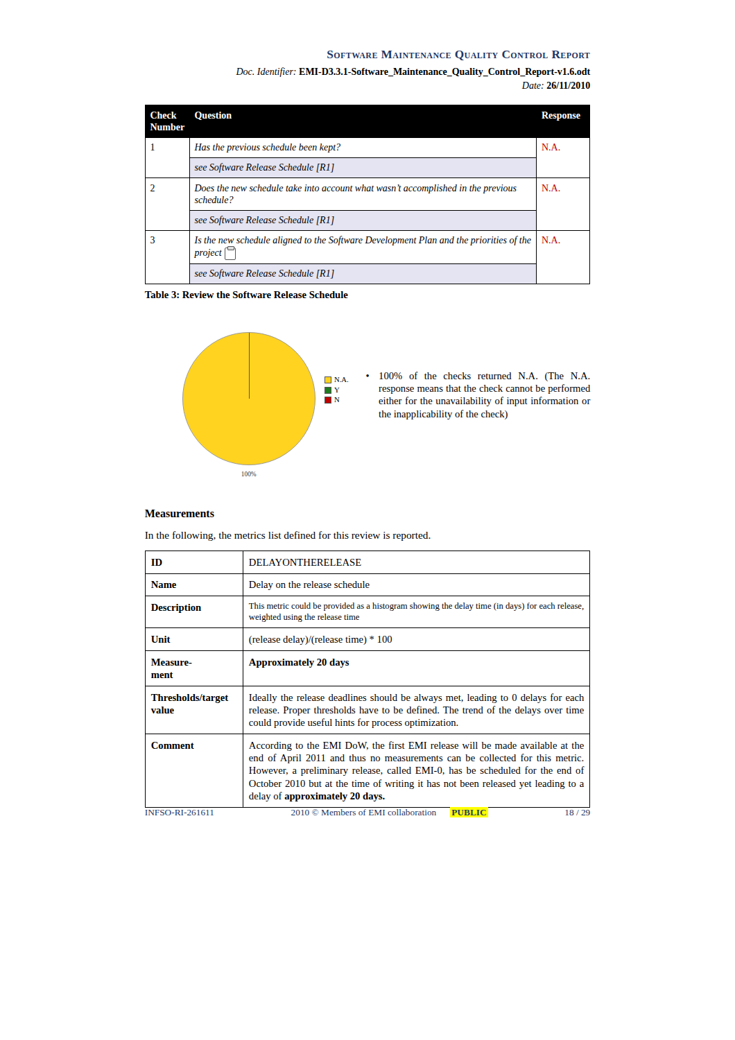Software Maintenance Quality Control Report
Doc. Identifier: EMI-D3.3.1-Software_Maintenance_Quality_Control_Report-v1.6.odt
Date: 26/11/2010
| Check Number | Question | Response |
| --- | --- | --- |
| 1 | Has the previous schedule been kept? | N.A. |
| see Software Release Schedule [R1] |
| 2 | Does the new schedule take into account what wasn’t accomplished in the previous schedule? | N.A. |
| see Software Release Schedule [R1] |
| 3 | Is the new schedule aligned to the Software Development Plan and the priorities of the project | N.A. |
| see Software Release Schedule [R1] |
Table 3: Review the Software Release Schedule
N.A.
Y
N
100%
100% of the checks returned N.A. (The N.A. response means that the check cannot be performed either for the unavailability of input information or the inapplicability of the check)
Measurements
In the following, the metrics list defined for this review is reported.
| ID | DELAYONTHERELEASE |
| Name | Delay on the release schedule |
| Description | This metric could be provided as a histogram showing the delay time (in days) for each release, weighted using the release time |
| Unit | (release delay)/(release time) * 100 |
| Measure- ment | Approximately 20 days |
| Thresholds/target value | Ideally the release deadlines should be always met, leading to 0 delays for each release. Proper thresholds have to be defined. The trend of the delays over time could provide useful hints for process optimization. |
| Comment | According to the EMI DoW, the first EMI release will be made available at the end of April 2011 and thus no measurements can be collected for this metric. However, a preliminary release, called EMI-0, has be scheduled for the end of October 2010 but at the time of writing it has not been released yet leading to a delay of approximately 20 days. |
INFSO-RI-261611
2010 © Members of EMI collaboration PUBLIC
18 / 29